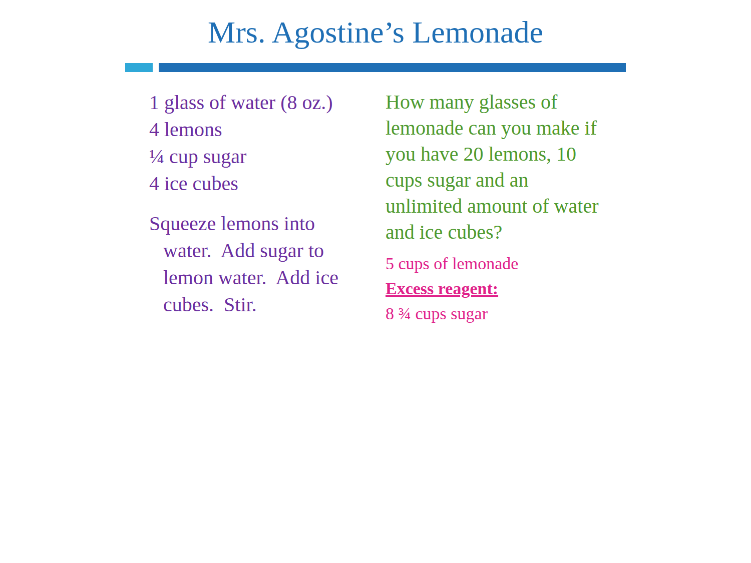Mrs. Agostine’s Lemonade
1 glass of water (8 oz.)
4 lemons
¼ cup sugar
4 ice cubes
Squeeze lemons into water. Add sugar to lemon water. Add ice cubes. Stir.
How many glasses of lemonade can you make if you have 20 lemons, 10 cups sugar and an unlimited amount of water and ice cubes?
5 cups of lemonade Excess reagent: 8 ¾ cups sugar